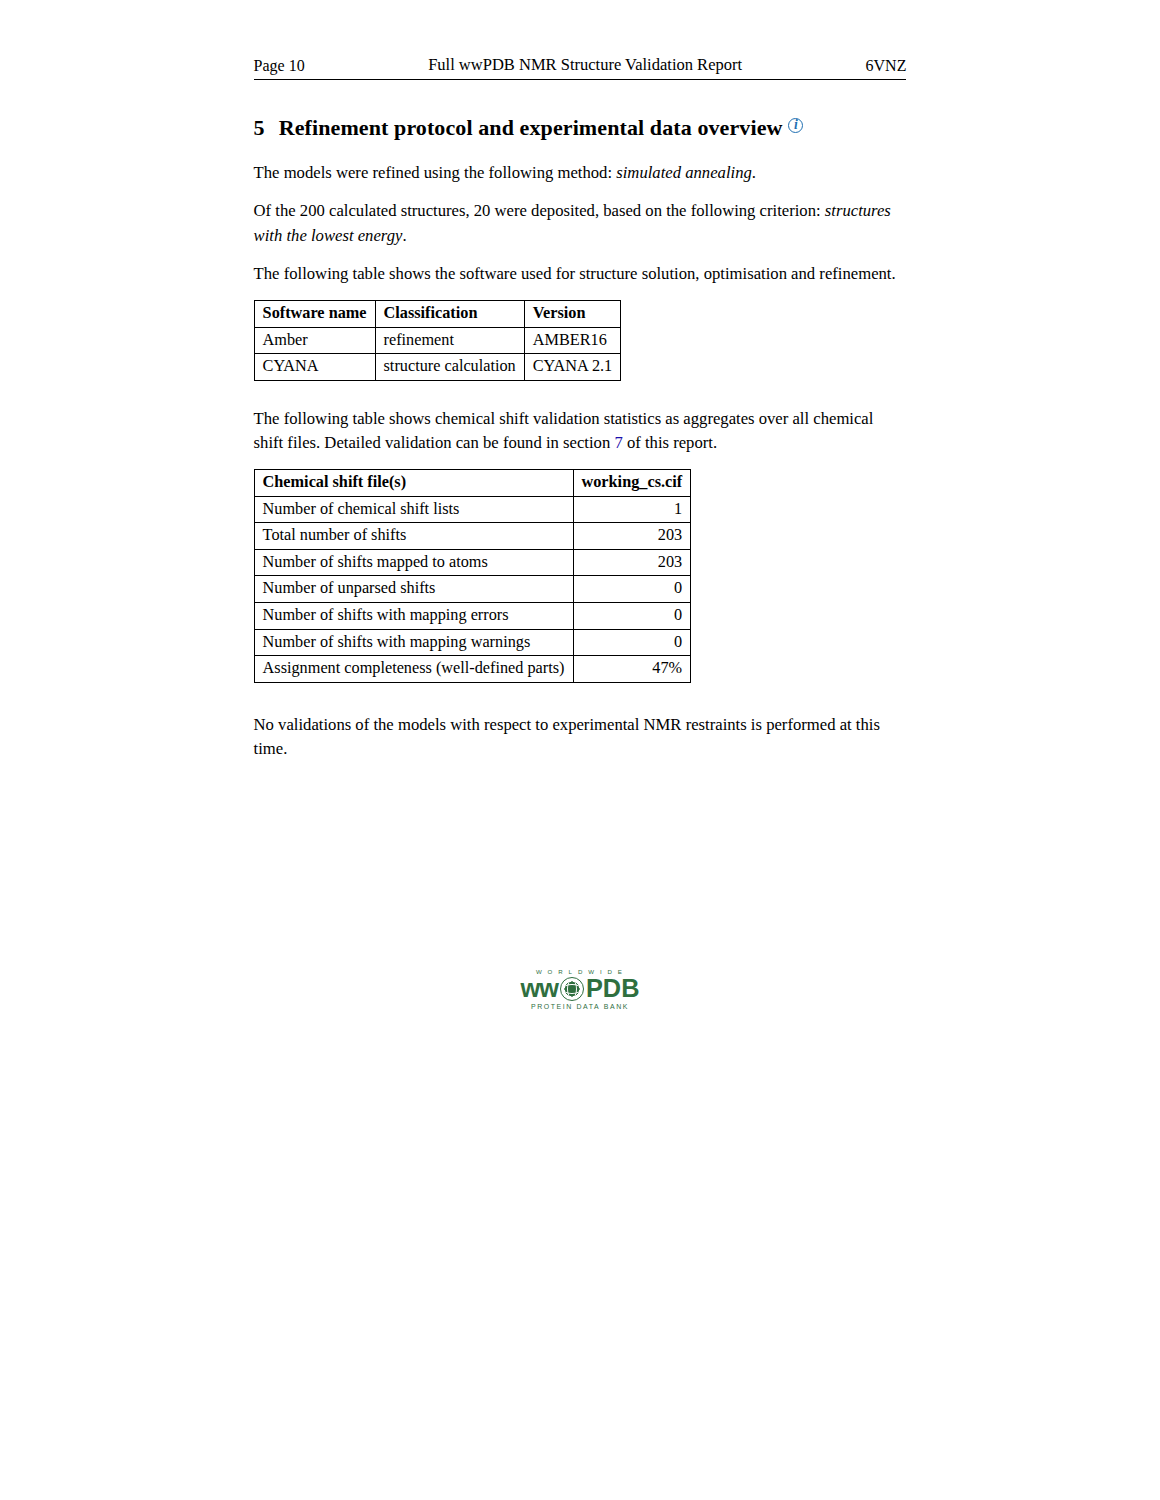Page 10
Full wwPDB NMR Structure Validation Report
6VNZ
5 Refinement protocol and experimental data overviewi
The models were refined using the following method: simulated annealing.
Of the 200 calculated structures, 20 were deposited, based on the following criterion: structures with the lowest energy.
The following table shows the software used for structure solution, optimisation and refinement.
| Software name | Classification | Version |
| --- | --- | --- |
| Amber | refinement | AMBER16 |
| CYANA | structure calculation | CYANA 2.1 |
The following table shows chemical shift validation statistics as aggregates over all chemical shift files. Detailed validation can be found in section 7 of this report.
| Chemical shift file(s) | working_cs.cif |
| --- | --- |
| Number of chemical shift lists | 1 |
| Total number of shifts | 203 |
| Number of shifts mapped to atoms | 203 |
| Number of unparsed shifts | 0 |
| Number of shifts with mapping errors | 0 |
| Number of shifts with mapping warnings | 0 |
| Assignment completeness (well-defined parts) | 47% |
No validations of the models with respect to experimental NMR restraints is performed at this time.
W O R L D W I D E
ww PDB
PROTEIN DATA BANK